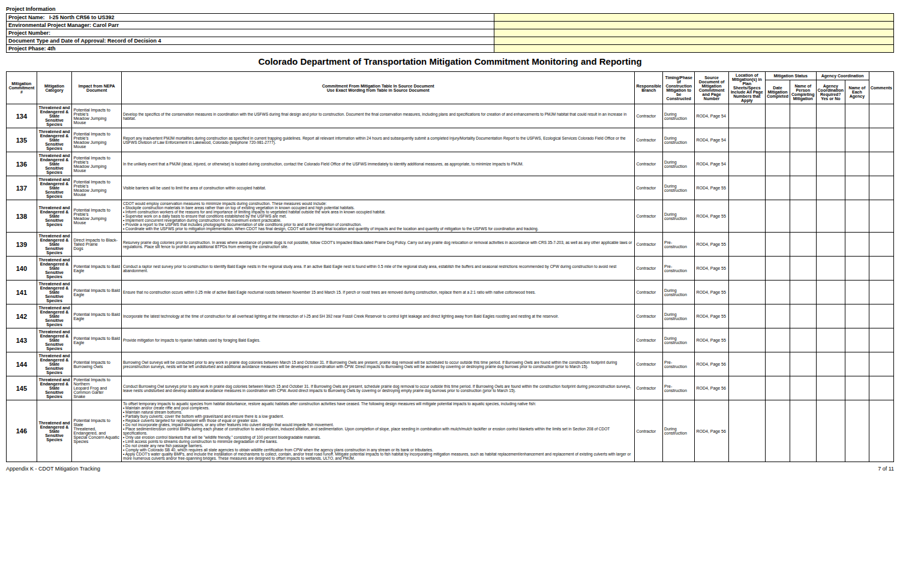Project Information
| Project Name: I-25 North CR56 to US392 | |
| Environmental Project Manager: Carol Parr | |
| Project Number: | |
| Document Type and Date of Approval: Record of Decision 4 | |
| Project Phase: 4th | |
Colorado Department of Transportation Mitigation Commitment Monitoring and Reporting
| Mitigation Commitment # | Mitigation Category | Impact from NEPA Document | Commitment From Mitigation Table In Source Document Use Exact Wording from Table in Source Document | Responsible Branch | Timing/Phase of Construction Mitigation to be Constructed | Source Document of Mitigation Commitment and Page Number | Location of Mitigation(s) in Plan Sheets/Specs Include All Page Numbers that Apply | Mitigation Status | Agency Coordination | Comments |
| --- | --- | --- | --- | --- | --- | --- | --- | --- | --- | --- |
| Date Mitigation Completed | Name of Person Completing Mitigation | Agency Coordination Required? Yes or No | Name of Each Agency |
| 134 | Threatened and Endangered & State Sensitive Species | Potential Impacts to Preble's Meadow Jumping Mouse | Develop the specifics of the conservation measures in coordination with the USFWS during final design and prior to construction. Document the final conservation measures, including plans and specifications for creation of and enhancements to PMJM habitat that could result in an increase in habitat. | Contractor | During construction | ROD4, Page 54 | | | | | | |
| 135 | Threatened and Endangered & State Sensitive Species | Potential Impacts to Preble's Meadow Jumping Mouse | Report any inadvertent PMJM mortalities during construction as specified in current trapping guidelines. Report all relevant information within 24 hours and subsequently submit a completed Injury/Mortality Documentation Report to the USFWS, Ecological Services Colorado Field Office or the USFWS Division of Law Enforcement in Lakewood, Colorado (telephone 720-981-2777). | Contractor | During construction | ROD4, Page 54 | | | | | | |
| 136 | Threatened and Endangered & State Sensitive Species | Potential Impacts to Preble's Meadow Jumping Mouse | In the unlikely event that a PMJM (dead, injured, or otherwise) is located during construction, contact the Colorado Field Office of the USFWS immediately to identify additional measures, as appropriate, to minimize impacts to PMJM. | Contractor | During construction | ROD4, Page 54 | | | | | | |
| 137 | Threatened and Endangered & State Sensitive Species | Potential Impacts to Preble's Meadow Jumping Mouse | Visible barriers will be used to limit the area of construction within occupied habitat. | Contractor | During construction | ROD4, Page 55 | | | | | | |
| 138 | Threatened and Endangered & State Sensitive Species | Potential Impacts to Preble's Meadow Jumping Mouse | CDOT would employ conservation measures to minimize impacts during construction. These measures would include: • Stockpile construction materials in bare areas rather than on top of existing vegetation in known occupied and high potential habitats. • Inform construction workers of the reasons for and importance of limiting impacts to vegetated habitat outside the work area in known occupied habitat. • Supervise work on a daily basis to ensure that conditions established by the USFWS are met. • Implement concurrent revegetation during construction to the maximum extent practicable. • Provide a report to the USFWS that includes photographic documentation of site conditions prior to and at the completion of construction. • Coordinate with the USFWS prior to mitigation implementation. When CDOT has final design, CDOT will submit the final location and quantity of impacts and the location and quantity of mitigation to the USFWS for coordination and tracking. | Contractor | During construction | ROD4, Page 55 | | | | | | |
| 139 | Threatened and Endangered & State Sensitive Species | Direct impacts to Black-Tailed Prairie Dogs | Resurvey prairie dog colonies prior to construction. In areas where avoidance of prairie dogs is not possible, follow CDOT's Impacted Black-tailed Prairie Dog Policy. Carry out any prairie dog relocation or removal activities in accordance with CRS 35-7-203, as well as any other applicable laws or regulations. Place silt fence to prohibit any additional BTPDs from entering the construction site. | Contractor | Pre-construction | ROD4, Page 55 | | | | | | |
| 140 | Threatened and Endangered & State Sensitive Species | Potential Impacts to Bald Eagle | Conduct a raptor nest survey prior to construction to identify Bald Eagle nests in the regional study area. If an active Bald Eagle nest is found within 0.5 mile of the regional study area, establish the buffers and seasonal restrictions recommended by CPW during construction to avoid nest abandonment. | Contractor | Pre-construction | ROD4, Page 55 | | | | | | |
| 141 | Threatened and Endangered & State Sensitive Species | Potential Impacts to Bald Eagle | Ensure that no construction occurs within 0.25 mile of active Bald Eagle nocturnal roosts between November 15 and March 15. If perch or roost trees are removed during construction, replace them at a 2:1 ratio with native cottonwood trees. | Contractor | During construction | ROD4, Page 55 | | | | | | |
| 142 | Threatened and Endangered & State Sensitive Species | Potential Impacts to Bald Eagle | Incorporate the latest technology at the time of construction for all overhead lighting at the intersection of I-25 and SH 392 near Fossil Creek Reservoir to control light leakage and direct lighting away from Bald Eagles roosting and nesting at the reservoir. | Contractor | During construction | ROD4, Page 55 | | | | | | |
| 143 | Threatened and Endangered & State Sensitive Species | Potential Impacts to Bald Eagle | Provide mitigation for impacts to riparian habitats used by foraging Bald Eagles. | Contractor | During construction | ROD4, Page 55 | | | | | | |
| 144 | Threatened and Endangered & State Sensitive Species | Potential Impacts to Burrowing Owls | Burrowing Owl surveys will be conducted prior to any work in prairie dog colonies between March 15 and October 31. If Burrowing Owls are present, prairie dog removal will be scheduled to occur outside this time period. If Burrowing Owls are found within the construction footprint during preconstruction surveys, nests will be left undisturbed and additional avoidance measures will be developed in coordination with CPW. Direct impacts to Burrowing Owls will be avoided by covering or destroying prairie dog burrows prior to construction (prior to March 15). | Contractor | Pre-construction | ROD4, Page 56 | | | | | | |
| 145 | Threatened and Endangered & State Sensitive Species | Potential Impacts to Northern Leopard Frog and Common Garter Snake | Conduct Burrowing Owl surveys prior to any work in prairie dog colonies between March 15 and October 31. If Burrowing Owls are present, schedule prairie dog removal to occur outside this time period. If Burrowing Owls are found within the construction footprint during preconstruction surveys, leave nests undisturbed and develop additional avoidance measures in coordination with CPW. Avoid direct impacts to Burrowing Owls by covering or destroying empty prairie dog burrows prior to construction (prior to March 15). | Contractor | Pre-construction | ROD4, Page 56 | | | | | | |
| 146 | Threatened and Endangered & State Sensitive Species | Potential Impacts to State Threatened, Endangered, and Special Concern Aquatic Species | To offset temporary impacts to aquatic species from habitat disturbance, restore aquatic habitats after construction activities have ceased. The following design measures will mitigate potential impacts to aquatic species, including native fish: • Maintain and/or create riffle and pool complexes. • Maintain natural stream bottoms. • Partially bury culverts; cover the bottom with gravel/sand and ensure there is a low gradient. • Replace culverts targeted for replacement with those of equal or greater size. • Do not incorporate grates, impact dissipaters, or any other features into culvert design that would impede fish movement. • Place sediment/erosion control BMPs during each phase of construction to avoid erosion, induced siltation, and sedimentation. Upon completion of slope, place seeding in combination with mulch/mulch tackifier or erosion control blankets within the limits set in Section 208 of CDOT specifications. • Only use erosion control blankets that will be "wildlife friendly," consisting of 100 percent biodegradable materials. • Limit access points to streams during construction to minimize degradation of the banks. • Do not create any new fish passage barriers. • Comply with Colorado SB 40, which requires all state agencies to obtain wildlife certification from CPW when the agency plans construction in any stream or its bank or tributaries. • Apply CDOT's water quality BMPs, and include the installation of mechanisms to collect, contain, and/or treat road runoff. Mitigate potential impacts to fish habitat by incorporating mitigation measures, such as habitat replacement/enhancement and replacement of existing culverts with larger or more numerous culverts and/or free-spanning bridges. These measures are designed to offset impacts to wetlands, ULTO, and PMJM. | Contractor | During construction | ROD4, Page 56 | | | | | | |
Appendix K - CDOT Mitigation Tracking
7 of 11